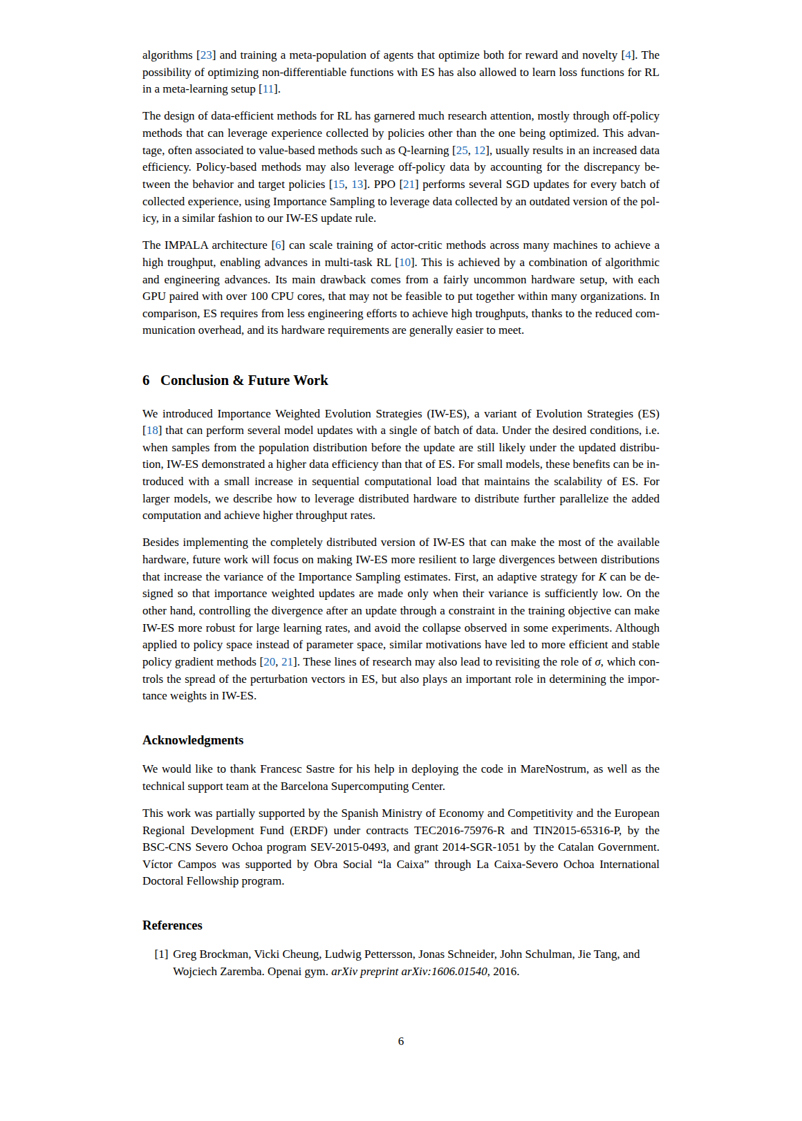algorithms [23] and training a meta-population of agents that optimize both for reward and novelty [4]. The possibility of optimizing non-differentiable functions with ES has also allowed to learn loss functions for RL in a meta-learning setup [11].
The design of data-efficient methods for RL has garnered much research attention, mostly through off-policy methods that can leverage experience collected by policies other than the one being optimized. This advantage, often associated to value-based methods such as Q-learning [25, 12], usually results in an increased data efficiency. Policy-based methods may also leverage off-policy data by accounting for the discrepancy between the behavior and target policies [15, 13]. PPO [21] performs several SGD updates for every batch of collected experience, using Importance Sampling to leverage data collected by an outdated version of the policy, in a similar fashion to our IW-ES update rule.
The IMPALA architecture [6] can scale training of actor-critic methods across many machines to achieve a high troughput, enabling advances in multi-task RL [10]. This is achieved by a combination of algorithmic and engineering advances. Its main drawback comes from a fairly uncommon hardware setup, with each GPU paired with over 100 CPU cores, that may not be feasible to put together within many organizations. In comparison, ES requires from less engineering efforts to achieve high troughputs, thanks to the reduced communication overhead, and its hardware requirements are generally easier to meet.
6 Conclusion & Future Work
We introduced Importance Weighted Evolution Strategies (IW-ES), a variant of Evolution Strategies (ES) [18] that can perform several model updates with a single of batch of data. Under the desired conditions, i.e. when samples from the population distribution before the update are still likely under the updated distribution, IW-ES demonstrated a higher data efficiency than that of ES. For small models, these benefits can be introduced with a small increase in sequential computational load that maintains the scalability of ES. For larger models, we describe how to leverage distributed hardware to distribute further parallelize the added computation and achieve higher throughput rates.
Besides implementing the completely distributed version of IW-ES that can make the most of the available hardware, future work will focus on making IW-ES more resilient to large divergences between distributions that increase the variance of the Importance Sampling estimates. First, an adaptive strategy for K can be designed so that importance weighted updates are made only when their variance is sufficiently low. On the other hand, controlling the divergence after an update through a constraint in the training objective can make IW-ES more robust for large learning rates, and avoid the collapse observed in some experiments. Although applied to policy space instead of parameter space, similar motivations have led to more efficient and stable policy gradient methods [20, 21]. These lines of research may also lead to revisiting the role of σ, which controls the spread of the perturbation vectors in ES, but also plays an important role in determining the importance weights in IW-ES.
Acknowledgments
We would like to thank Francesc Sastre for his help in deploying the code in MareNostrum, as well as the technical support team at the Barcelona Supercomputing Center.
This work was partially supported by the Spanish Ministry of Economy and Competitivity and the European Regional Development Fund (ERDF) under contracts TEC2016-75976-R and TIN2015-65316-P, by the BSC-CNS Severo Ochoa program SEV-2015-0493, and grant 2014-SGR-1051 by the Catalan Government. Víctor Campos was supported by Obra Social “la Caixa” through La Caixa-Severo Ochoa International Doctoral Fellowship program.
References
Greg Brockman, Vicki Cheung, Ludwig Pettersson, Jonas Schneider, John Schulman, Jie Tang, and Wojciech Zaremba. Openai gym. arXiv preprint arXiv:1606.01540, 2016.
6